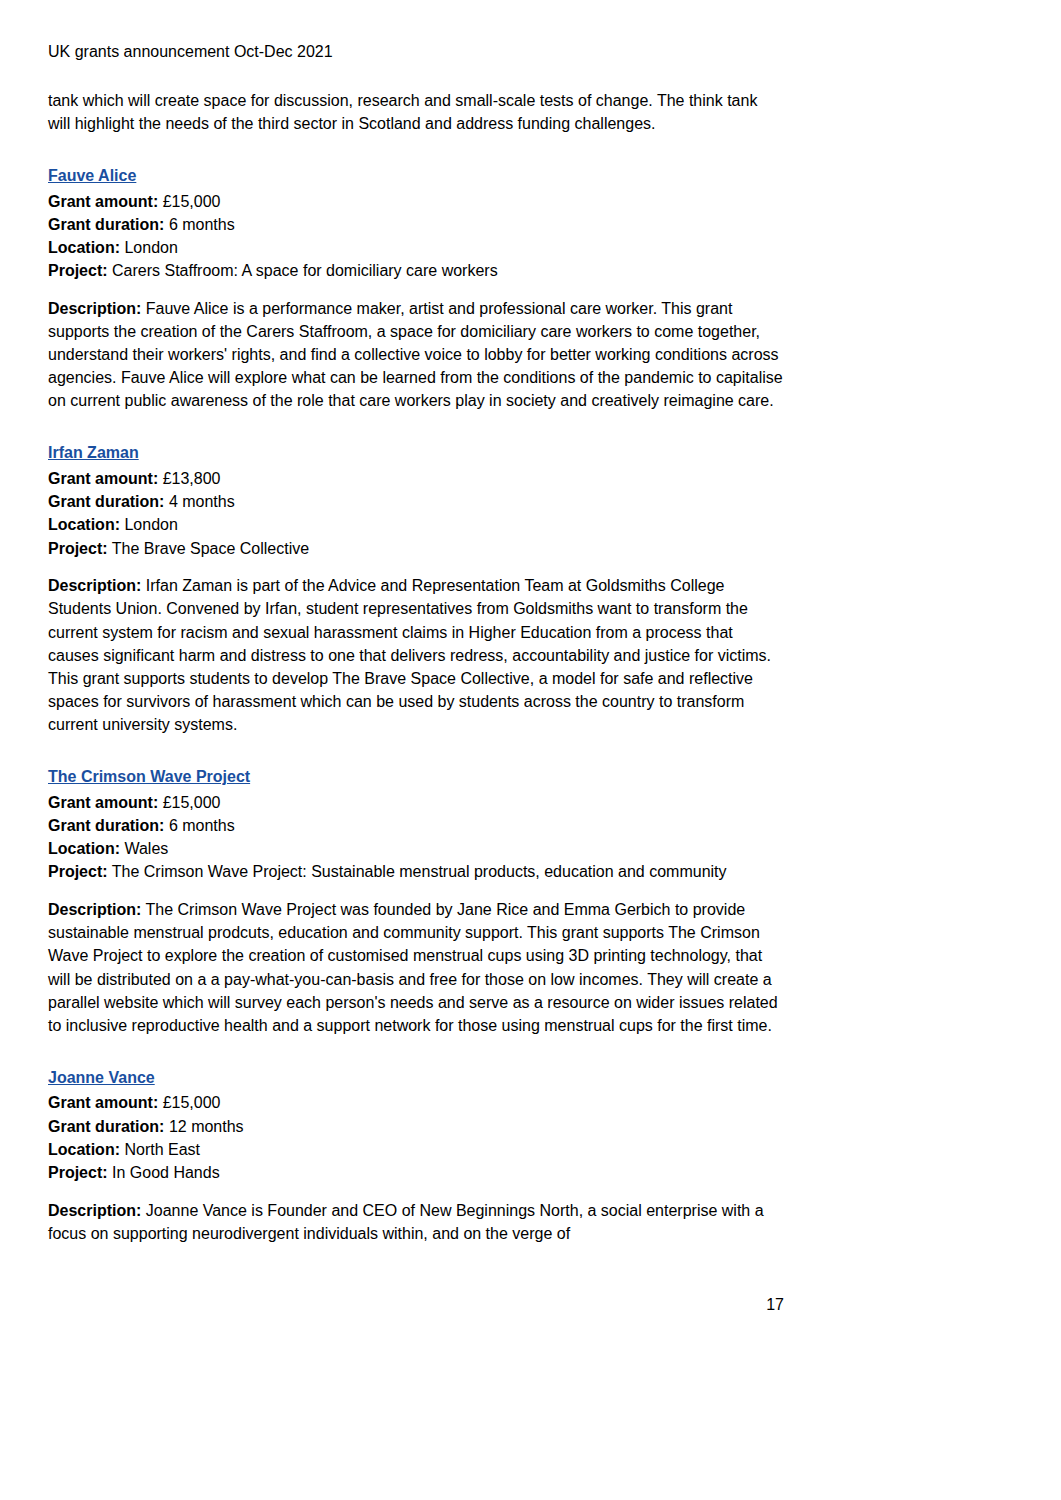UK grants announcement Oct-Dec 2021
tank which will create space for discussion, research and small-scale tests of change. The think tank will highlight the needs of the third sector in Scotland and address funding challenges.
Fauve Alice
Grant amount: £15,000
Grant duration: 6 months
Location: London
Project: Carers Staffroom: A space for domiciliary care workers
Description: Fauve Alice is a performance maker, artist and professional care worker. This grant supports the creation of the Carers Staffroom, a space for domiciliary care workers to come together, understand their workers' rights, and find a collective voice to lobby for better working conditions across agencies. Fauve Alice will explore what can be learned from the conditions of the pandemic to capitalise on current public awareness of the role that care workers play in society and creatively reimagine care.
Irfan Zaman
Grant amount: £13,800
Grant duration: 4 months
Location: London
Project: The Brave Space Collective
Description: Irfan Zaman is part of the Advice and Representation Team at Goldsmiths College Students Union. Convened by Irfan, student representatives from Goldsmiths want to transform the current system for racism and sexual harassment claims in Higher Education from a process that causes significant harm and distress to one that delivers redress, accountability and justice for victims. This grant supports students to develop The Brave Space Collective, a model for safe and reflective spaces for survivors of harassment which can be used by students across the country to transform current university systems.
The Crimson Wave Project
Grant amount: £15,000
Grant duration: 6 months
Location: Wales
Project: The Crimson Wave Project: Sustainable menstrual products, education and community
Description: The Crimson Wave Project was founded by Jane Rice and Emma Gerbich to provide sustainable menstrual prodcuts, education and community support. This grant supports The Crimson Wave Project to explore the creation of customised menstrual cups using 3D printing technology, that will be distributed on a a pay-what-you-can-basis and free for those on low incomes. They will create a parallel website which will survey each person's needs and serve as a resource on wider issues related to inclusive reproductive health and a support network for those using menstrual cups for the first time.
Joanne Vance
Grant amount: £15,000
Grant duration: 12 months
Location: North East
Project: In Good Hands
Description: Joanne Vance is Founder and CEO of New Beginnings North, a social enterprise with a focus on supporting neurodivergent individuals within, and on the verge of
17